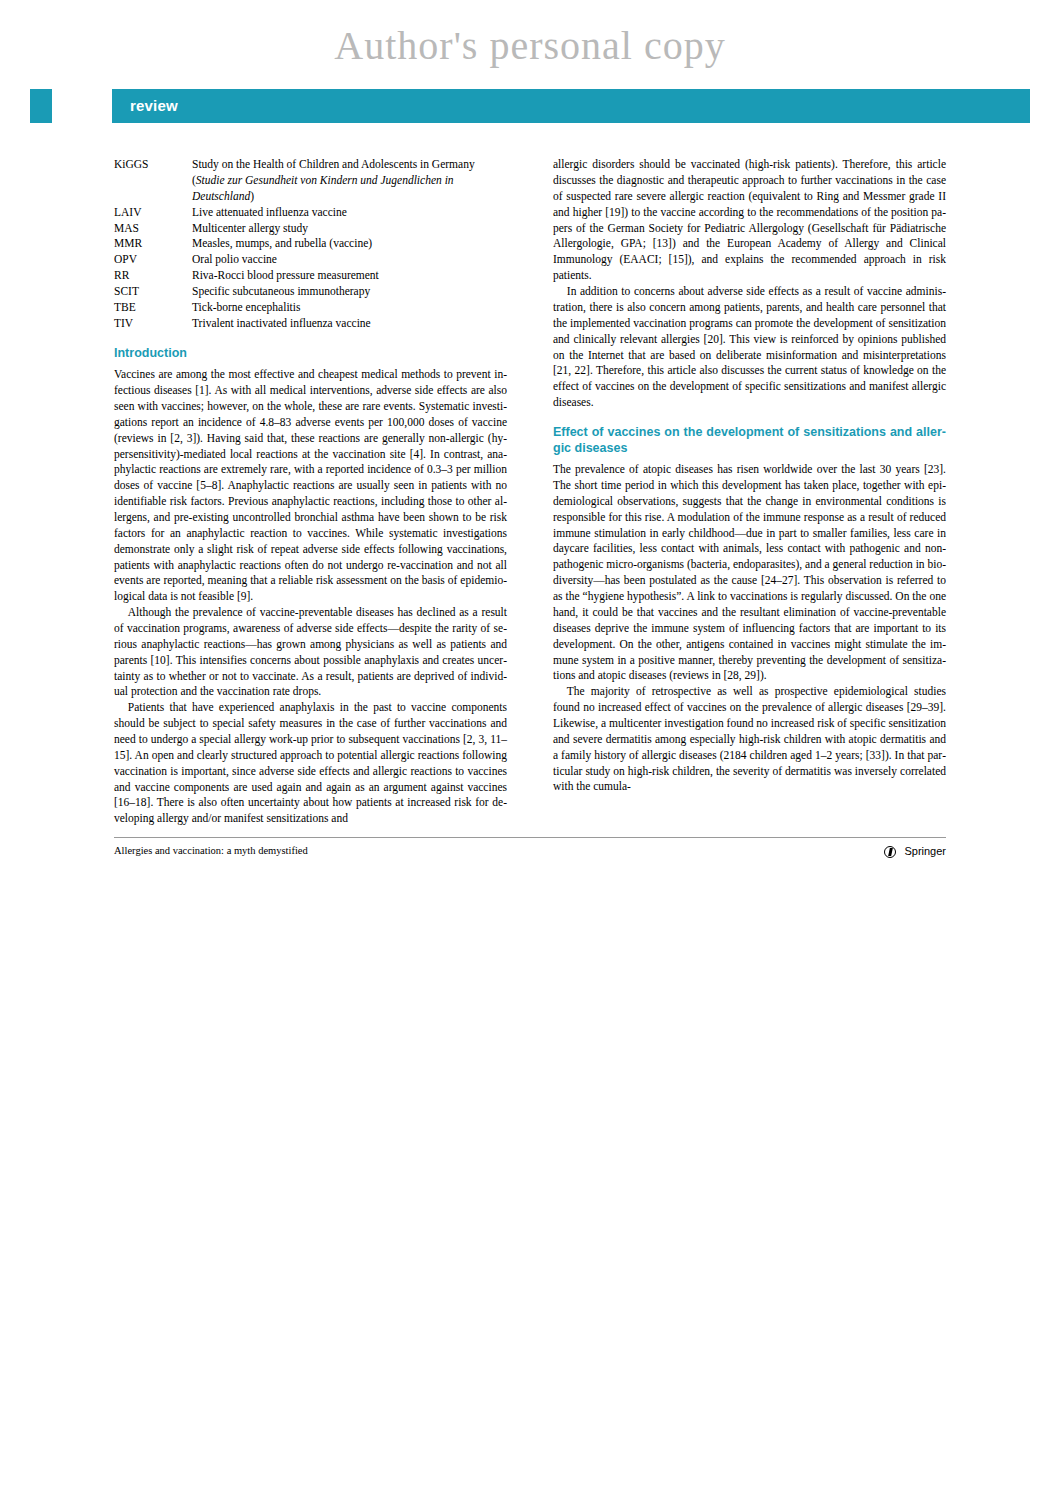Author's personal copy
review
KiGGS
Study on the Health of Children and Adolescents in Germany (Studie zur Gesundheit von Kindern und Jugendlichen in Deutschland)
LAIV
Live attenuated influenza vaccine
MAS
Multicenter allergy study
MMR
Measles, mumps, and rubella (vaccine)
OPV
Oral polio vaccine
RR
Riva-Rocci blood pressure measurement
SCIT
Specific subcutaneous immunotherapy
TBE
Tick-borne encephalitis
TIV
Trivalent inactivated influenza vaccine
Introduction
Vaccines are among the most effective and cheapest medical methods to prevent infectious diseases [1]. As with all medical interventions, adverse side effects are also seen with vaccines; however, on the whole, these are rare events. Systematic investigations report an incidence of 4.8–83 adverse events per 100,000 doses of vaccine (reviews in [2, 3]). Having said that, these reactions are generally non-allergic (hypersensitivity)-mediated local reactions at the vaccination site [4]. In contrast, anaphylactic reactions are extremely rare, with a reported incidence of 0.3–3 per million doses of vaccine [5–8]. Anaphylactic reactions are usually seen in patients with no identifiable risk factors. Previous anaphylactic reactions, including those to other allergens, and pre-existing uncontrolled bronchial asthma have been shown to be risk factors for an anaphylactic reaction to vaccines. While systematic investigations demonstrate only a slight risk of repeat adverse side effects following vaccinations, patients with anaphylactic reactions often do not undergo re-vaccination and not all events are reported, meaning that a reliable risk assessment on the basis of epidemiological data is not feasible [9].
Although the prevalence of vaccine-preventable diseases has declined as a result of vaccination programs, awareness of adverse side effects—despite the rarity of serious anaphylactic reactions—has grown among physicians as well as patients and parents [10]. This intensifies concerns about possible anaphylaxis and creates uncertainty as to whether or not to vaccinate. As a result, patients are deprived of individual protection and the vaccination rate drops.
Patients that have experienced anaphylaxis in the past to vaccine components should be subject to special safety measures in the case of further vaccinations and need to undergo a special allergy work-up prior to subsequent vaccinations [2, 3, 11–15]. An open and clearly structured approach to potential allergic reactions following vaccination is important, since adverse side effects and allergic reactions to vaccines and vaccine components are used again and again as an argument against vaccines [16–18]. There is also often uncertainty about how patients at increased risk for developing allergy and/or manifest sensitizations and
allergic disorders should be vaccinated (high-risk patients). Therefore, this article discusses the diagnostic and therapeutic approach to further vaccinations in the case of suspected rare severe allergic reaction (equivalent to Ring and Messmer grade II and higher [19]) to the vaccine according to the recommendations of the position papers of the German Society for Pediatric Allergology (Gesellschaft für Pädiatrische Allergologie, GPA; [13]) and the European Academy of Allergy and Clinical Immunology (EAACI; [15]), and explains the recommended approach in risk patients.
In addition to concerns about adverse side effects as a result of vaccine administration, there is also concern among patients, parents, and health care personnel that the implemented vaccination programs can promote the development of sensitization and clinically relevant allergies [20]. This view is reinforced by opinions published on the Internet that are based on deliberate misinformation and misinterpretations [21, 22]. Therefore, this article also discusses the current status of knowledge on the effect of vaccines on the development of specific sensitizations and manifest allergic diseases.
Effect of vaccines on the development of sensitizations and allergic diseases
The prevalence of atopic diseases has risen worldwide over the last 30 years [23]. The short time period in which this development has taken place, together with epidemiological observations, suggests that the change in environmental conditions is responsible for this rise. A modulation of the immune response as a result of reduced immune stimulation in early childhood—due in part to smaller families, less care in daycare facilities, less contact with animals, less contact with pathogenic and non-pathogenic micro-organisms (bacteria, endoparasites), and a general reduction in biodiversity—has been postulated as the cause [24–27]. This observation is referred to as the “hygiene hypothesis”. A link to vaccinations is regularly discussed. On the one hand, it could be that vaccines and the resultant elimination of vaccine-preventable diseases deprive the immune system of influencing factors that are important to its development. On the other, antigens contained in vaccines might stimulate the immune system in a positive manner, thereby preventing the development of sensitizations and atopic diseases (reviews in [28, 29]).
The majority of retrospective as well as prospective epidemiological studies found no increased effect of vaccines on the prevalence of allergic diseases [29–39]. Likewise, a multicenter investigation found no increased risk of specific sensitization and severe dermatitis among especially high-risk children with atopic dermatitis and a family history of allergic diseases (2184 children aged 1–2 years; [33]). In that particular study on high-risk children, the severity of dermatitis was inversely correlated with the cumula-
Allergies and vaccination: a myth demystified
Springer